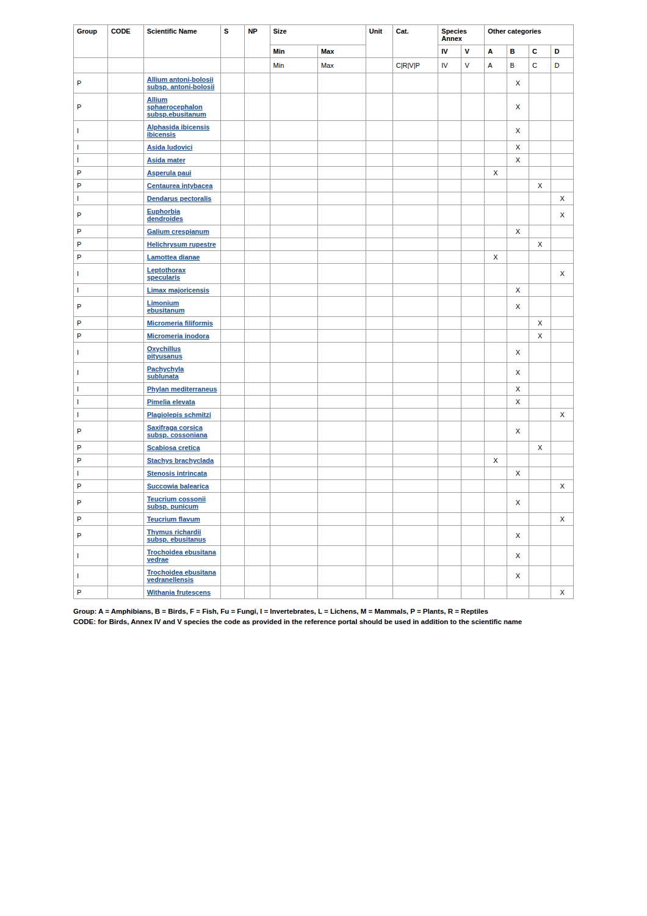| Group | CODE | Scientific Name | S | NP | Size | Unit | Cat. | Species Annex | Other categories |
| --- | --- | --- | --- | --- | --- | --- | --- | --- | --- |
| Min | Max | IV | V | A | B | C | D |
| | | | | | Min | Max | | C/R/V/P | IV | V | A | B | C | D |
| P | | Allium antoni-bolosii subsp. antoni-bolosii | | | | | | | | | | X | | |
| P | | Allium sphaerocephalon subsp.ebusitanum | | | | | | | | | | X | | |
| I | | Alphasida ibicensis ibicensis | | | | | | | | | | X | | |
| I | | Asida ludovici | | | | | | | | | | X | | |
| I | | Asida mater | | | | | | | | | | X | | |
| P | | Asperula paui | | | | | | | | | X | | | |
| P | | Centaurea intybacea | | | | | | | | | | | X | |
| I | | Dendarus pectoralis | | | | | | | | | | | | X |
| P | | Euphorbia dendroides | | | | | | | | | | | | X |
| P | | Galium crespianum | | | | | | | | | | X | | |
| P | | Helichrysum rupestre | | | | | | | | | | | X | |
| P | | Lamottea dianae | | | | | | | | | X | | | |
| I | | Leptothorax specularis | | | | | | | | | | | | X |
| I | | Limax majoricensis | | | | | | | | | | X | | |
| P | | Limonium ebusitanum | | | | | | | | | | X | | |
| P | | Micromeria filiformis | | | | | | | | | | | X | |
| P | | Micromeria inodora | | | | | | | | | | | X | |
| I | | Oxychillus pityusanus | | | | | | | | | | X | | |
| I | | Pachychyla sublunata | | | | | | | | | | X | | |
| I | | Phylan mediterraneus | | | | | | | | | | X | | |
| I | | Pimelia elevata | | | | | | | | | | X | | |
| I | | Plagiolepis schmitzi | | | | | | | | | | | | X |
| P | | Saxifraga corsica subsp. cossoniana | | | | | | | | | | X | | |
| P | | Scabiosa cretica | | | | | | | | | | | X | |
| P | | Stachys brachyclada | | | | | | | | | X | | | |
| I | | Stenosis intrincata | | | | | | | | | | X | | |
| P | | Succowia balearica | | | | | | | | | | | | X |
| P | | Teucrium cossonii subsp. punicum | | | | | | | | | | X | | |
| P | | Teucrium flavum | | | | | | | | | | | | X |
| P | | Thymus richardii subsp. ebusitanus | | | | | | | | | | X | | |
| I | | Trochoidea ebusitana vedrae | | | | | | | | | | X | | |
| I | | Trochoidea ebusitana vedranellensis | | | | | | | | | | X | | |
| P | | Withania frutescens | | | | | | | | | | | | X |
Group: A = Amphibians, B = Birds, F = Fish, Fu = Fungi, I = Invertebrates, L = Lichens, M = Mammals, P = Plants, R = Reptiles
CODE: for Birds, Annex IV and V species the code as provided in the reference portal should be used in addition to the scientific name